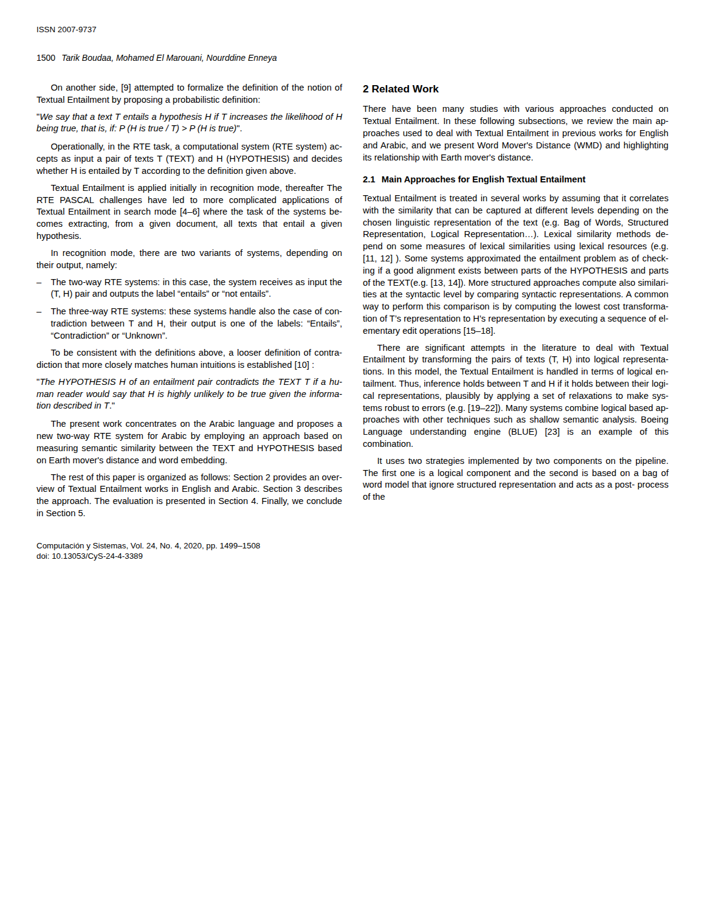ISSN 2007-9737
1500 Tarik Boudaa, Mohamed El Marouani, Nourddine Enneya
On another side, [9] attempted to formalize the definition of the notion of Textual Entailment by proposing a probabilistic definition:
"We say that a text T entails a hypothesis H if T increases the likelihood of H being true, that is, if: P (H is true / T) > P (H is true)".
Operationally, in the RTE task, a computational system (RTE system) accepts as input a pair of texts T (TEXT) and H (HYPOTHESIS) and decides whether H is entailed by T according to the definition given above.
Textual Entailment is applied initially in recognition mode, thereafter The RTE PASCAL challenges have led to more complicated applications of Textual Entailment in search mode [4–6] where the task of the systems becomes extracting, from a given document, all texts that entail a given hypothesis.
In recognition mode, there are two variants of systems, depending on their output, namely:
The two-way RTE systems: in this case, the system receives as input the (T, H) pair and outputs the label “entails” or “not entails”.
The three-way RTE systems: these systems handle also the case of contradiction between T and H, their output is one of the labels: “Entails”, “Contradiction” or “Unknown”.
To be consistent with the definitions above, a looser definition of contradiction that more closely matches human intuitions is established [10] :
"The HYPOTHESIS H of an entailment pair contradicts the TEXT T if a human reader would say that H is highly unlikely to be true given the information described in T."
The present work concentrates on the Arabic language and proposes a new two-way RTE system for Arabic by employing an approach based on measuring semantic similarity between the TEXT and HYPOTHESIS based on Earth mover's distance and word embedding.
The rest of this paper is organized as follows: Section 2 provides an overview of Textual Entailment works in English and Arabic. Section 3 describes the approach. The evaluation is presented in Section 4. Finally, we conclude in Section 5.
2 Related Work
There have been many studies with various approaches conducted on Textual Entailment. In these following subsections, we review the main approaches used to deal with Textual Entailment in previous works for English and Arabic, and we present Word Mover's Distance (WMD) and highlighting its relationship with Earth mover's distance.
2.1 Main Approaches for English Textual Entailment
Textual Entailment is treated in several works by assuming that it correlates with the similarity that can be captured at different levels depending on the chosen linguistic representation of the text (e.g. Bag of Words, Structured Representation, Logical Representation…). Lexical similarity methods depend on some measures of lexical similarities using lexical resources (e.g. [11, 12] ). Some systems approximated the entailment problem as of checking if a good alignment exists between parts of the HYPOTHESIS and parts of the TEXT(e.g. [13, 14]). More structured approaches compute also similarities at the syntactic level by comparing syntactic representations. A common way to perform this comparison is by computing the lowest cost transformation of T’s representation to H’s representation by executing a sequence of elementary edit operations [15–18].
There are significant attempts in the literature to deal with Textual Entailment by transforming the pairs of texts (T, H) into logical representations. In this model, the Textual Entailment is handled in terms of logical entailment. Thus, inference holds between T and H if it holds between their logical representations, plausibly by applying a set of relaxations to make systems robust to errors (e.g. [19–22]). Many systems combine logical based approaches with other techniques such as shallow semantic analysis. Boeing Language understanding engine (BLUE) [23] is an example of this combination.
It uses two strategies implemented by two components on the pipeline. The first one is a logical component and the second is based on a bag of word model that ignore structured representation and acts as a post- process of the
Computación y Sistemas, Vol. 24, No. 4, 2020, pp. 1499–1508 doi: 10.13053/CyS-24-4-3389